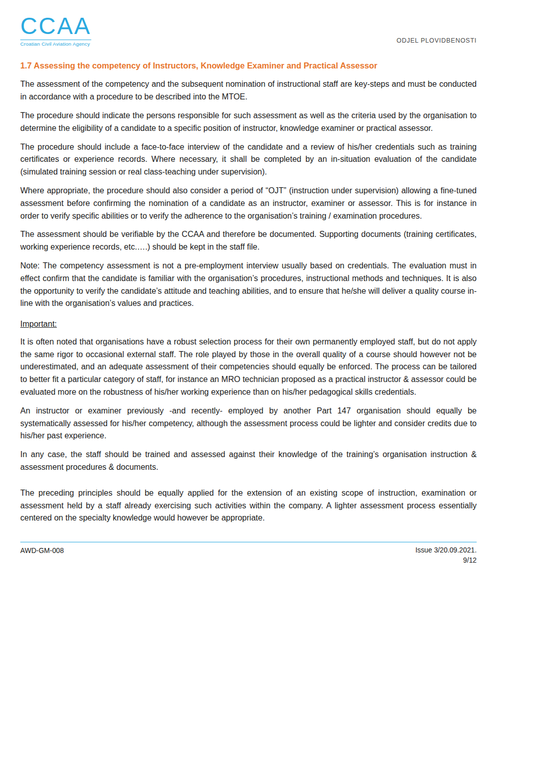CCAA Croatian Civil Aviation Agency
Odjel plovidbenosti
1.7 Assessing the competency of Instructors, Knowledge Examiner and Practical Assessor
The assessment of the competency and the subsequent nomination of instructional staff are key-steps and must be conducted in accordance with a procedure to be described into the MTOE.
The procedure should indicate the persons responsible for such assessment as well as the criteria used by the organisation to determine the eligibility of a candidate to a specific position of instructor, knowledge examiner or practical assessor.
The procedure should include a face-to-face interview of the candidate and a review of his/her credentials such as training certificates or experience records. Where necessary, it shall be completed by an in-situation evaluation of the candidate (simulated training session or real class-teaching under supervision).
Where appropriate, the procedure should also consider a period of “OJT” (instruction under supervision) allowing a fine-tuned assessment before confirming the nomination of a candidate as an instructor, examiner or assessor. This is for instance in order to verify specific abilities or to verify the adherence to the organisation’s training / examination procedures.
The assessment should be verifiable by the CCAA and therefore be documented. Supporting documents (training certificates, working experience records, etc.….) should be kept in the staff file.
Note: The competency assessment is not a pre-employment interview usually based on credentials. The evaluation must in effect confirm that the candidate is familiar with the organisation’s procedures, instructional methods and techniques. It is also the opportunity to verify the candidate’s attitude and teaching abilities, and to ensure that he/she will deliver a quality course in-line with the organisation’s values and practices.
Important:
It is often noted that organisations have a robust selection process for their own permanently employed staff, but do not apply the same rigor to occasional external staff. The role played by those in the overall quality of a course should however not be underestimated, and an adequate assessment of their competencies should equally be enforced. The process can be tailored to better fit a particular category of staff, for instance an MRO technician proposed as a practical instructor & assessor could be evaluated more on the robustness of his/her working experience than on his/her pedagogical skills credentials.
An instructor or examiner previously -and recently- employed by another Part 147 organisation should equally be systematically assessed for his/her competency, although the assessment process could be lighter and consider credits due to his/her past experience.
In any case, the staff should be trained and assessed against their knowledge of the training’s organisation instruction & assessment procedures & documents.
The preceding principles should be equally applied for the extension of an existing scope of instruction, examination or assessment held by a staff already exercising such activities within the company. A lighter assessment process essentially centered on the specialty knowledge would however be appropriate.
AWD-GM-008
Issue 3/20.09.2021.
9/12